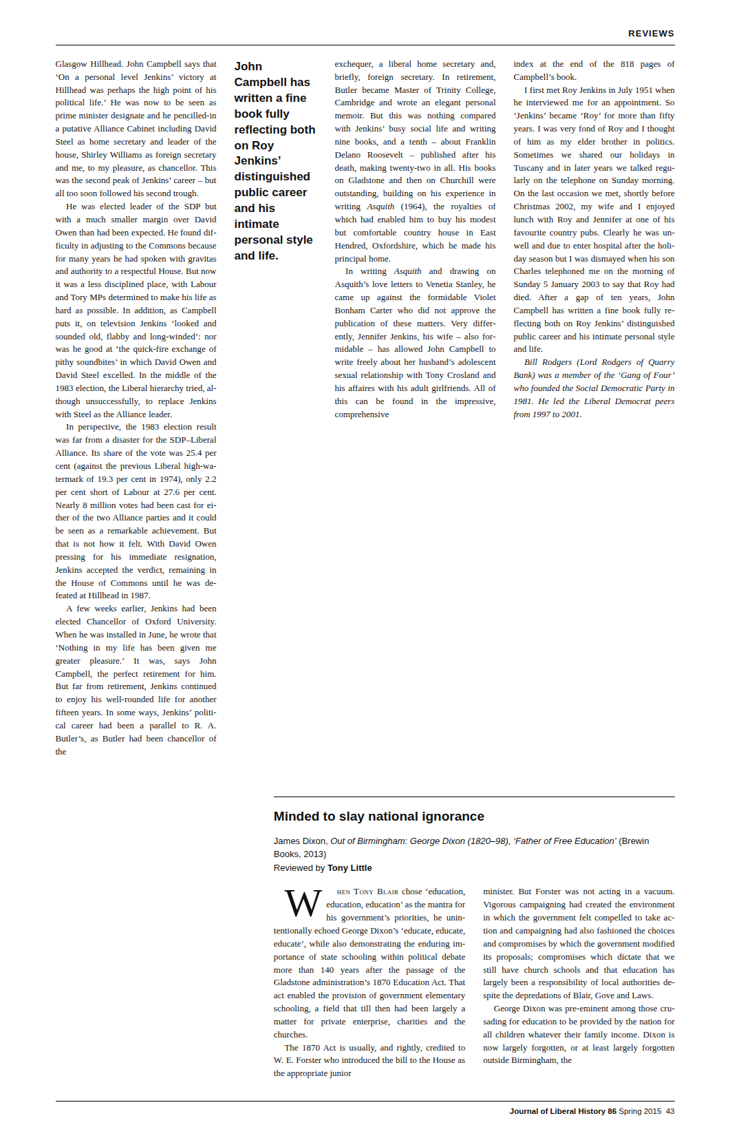REVIEWS
Glasgow Hillhead. John Campbell says that ‘On a personal level Jenkins’ victory at Hillhead was perhaps the high point of his political life.’ He was now to be seen as prime minister designate and he pencilled-in a putative Alliance Cabinet including David Steel as home secretary and leader of the house, Shirley Williams as foreign secretary and me, to my pleasure, as chancellor. This was the second peak of Jenkins’ career – but all too soon followed his second trough.
He was elected leader of the SDP but with a much smaller margin over David Owen than had been expected. He found difficulty in adjusting to the Commons because for many years he had spoken with gravitas and authority to a respectful House. But now it was a less disciplined place, with Labour and Tory MPs determined to make his life as hard as possible. In addition, as Campbell puts it, on television Jenkins ‘looked and sounded old, flabby and long-winded’: nor was he good at ‘the quick-fire exchange of pithy soundbites’ in which David Owen and David Steel excelled. In the middle of the 1983 election, the Liberal hierarchy tried, although unsuccessfully, to replace Jenkins with Steel as the Alliance leader.
In perspective, the 1983 election result was far from a disaster for the SDP–Liberal Alliance. Its share of the vote was 25.4 per cent (against the previous Liberal high-watermark of 19.3 per cent in 1974), only 2.2 per cent short of Labour at 27.6 per cent. Nearly 8 million votes had been cast for either of the two Alliance parties and it could be seen as a remarkable achievement. But that is not how it felt. With David Owen pressing for his immediate resignation, Jenkins accepted the verdict, remaining in the House of Commons until he was defeated at Hillhead in 1987.
A few weeks earlier, Jenkins had been elected Chancellor of Oxford University. When he was installed in June, he wrote that ‘Nothing in my life has been given me greater pleasure.’ It was, says John Campbell, the perfect retirement for him. But far from retirement, Jenkins continued to enjoy his well-rounded life for another fifteen years. In some ways, Jenkins’ political career had been a parallel to R. A. Butler’s, as Butler had been chancellor of the
John Campbell has written a fine book fully reflecting both on Roy Jenkins’ distinguished public career and his intimate personal style and life.
exchequer, a liberal home secretary and, briefly, foreign secretary. In retirement, Butler became Master of Trinity College, Cambridge and wrote an elegant personal memoir. But this was nothing compared with Jenkins’ busy social life and writing nine books, and a tenth – about Franklin Delano Roosevelt – published after his death, making twenty-two in all. His books on Gladstone and then on Churchill were outstanding, building on his experience in writing Asquith (1964), the royalties of which had enabled him to buy his modest but comfortable country house in East Hendred, Oxfordshire, which he made his principal home.
In writing Asquith and drawing on Asquith’s love letters to Venetia Stanley, he came up against the formidable Violet Bonham Carter who did not approve the publication of these matters. Very differently, Jennifer Jenkins, his wife – also formidable – has allowed John Campbell to write freely about her husband’s adolescent sexual relationship with Tony Crosland and his affaires with his adult girlfriends. All of this can be found in the impressive, comprehensive
index at the end of the 818 pages of Campbell’s book.
I first met Roy Jenkins in July 1951 when he interviewed me for an appointment. So ‘Jenkins’ became ‘Roy’ for more than fifty years. I was very fond of Roy and I thought of him as my elder brother in politics. Sometimes we shared our holidays in Tuscany and in later years we talked regularly on the telephone on Sunday morning. On the last occasion we met, shortly before Christmas 2002, my wife and I enjoyed lunch with Roy and Jennifer at one of his favourite country pubs. Clearly he was unwell and due to enter hospital after the holiday season but I was dismayed when his son Charles telephoned me on the morning of Sunday 5 January 2003 to say that Roy had died. After a gap of ten years, John Campbell has written a fine book fully reflecting both on Roy Jenkins’ distinguished public career and his intimate personal style and life.
Bill Rodgers (Lord Rodgers of Quarry Bank) was a member of the ‘Gang of Four’ who founded the Social Democratic Party in 1981. He led the Liberal Democrat peers from 1997 to 2001.
Minded to slay national ignorance
James Dixon, Out of Birmingham: George Dixon (1820–98), ‘Father of Free Education’ (Brewin Books, 2013)
Reviewed by Tony Little
When Tony Blair chose ‘education, education, education’ as the mantra for his government’s priorities, he unintentionally echoed George Dixon’s ‘educate, educate, educate’, while also demonstrating the enduring importance of state schooling within political debate more than 140 years after the passage of the Gladstone administration’s 1870 Education Act. That act enabled the provision of government elementary schooling, a field that till then had been largely a matter for private enterprise, charities and the churches.
The 1870 Act is usually, and rightly, credited to W. E. Forster who introduced the bill to the House as the appropriate junior
minister. But Forster was not acting in a vacuum. Vigorous campaigning had created the environment in which the government felt compelled to take action and campaigning had also fashioned the choices and compromises by which the government modified its proposals; compromises which dictate that we still have church schools and that education has largely been a responsibility of local authorities despite the depredations of Blair, Gove and Laws.
George Dixon was pre-eminent among those crusading for education to be provided by the nation for all children whatever their family income. Dixon is now largely forgotten, or at least largely forgotten outside Birmingham, the
Journal of Liberal History 86 Spring 2015 43